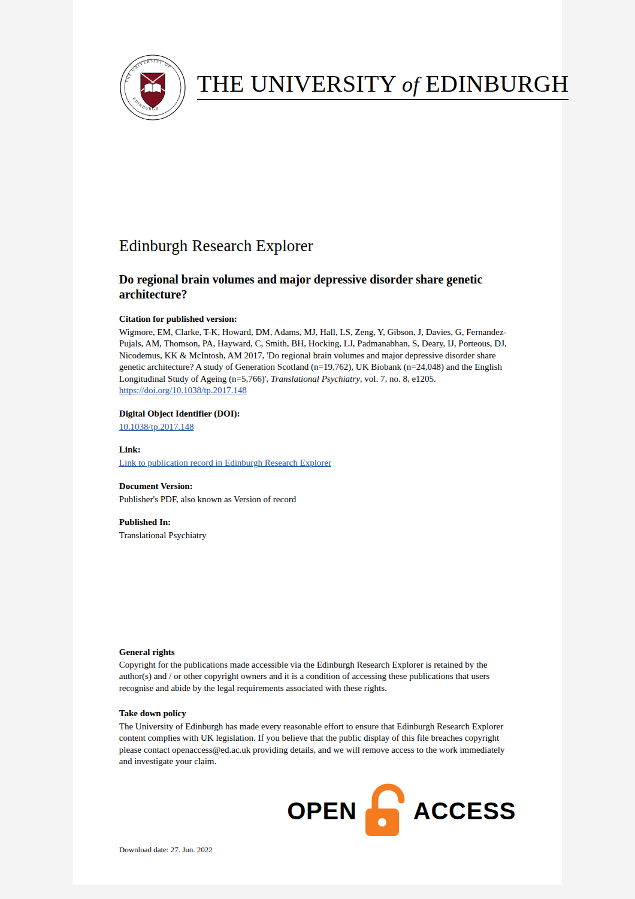THE UNIVERSITY OF EDINBURGH
THE UNIVERSITY of EDINBURGH
Edinburgh Research Explorer
Do regional brain volumes and major depressive disorder share genetic architecture?
Citation for published version:
Wigmore, EM, Clarke, T-K, Howard, DM, Adams, MJ, Hall, LS, Zeng, Y, Gibson, J, Davies, G, Fernandez-Pujals, AM, Thomson, PA, Hayward, C, Smith, BH, Hocking, LJ, Padmanabhan, S, Deary, IJ, Porteous, DJ, Nicodemus, KK & McIntosh, AM 2017, 'Do regional brain volumes and major depressive disorder share genetic architecture? A study of Generation Scotland (n=19,762), UK Biobank (n=24,048) and the English Longitudinal Study of Ageing (n=5,766)', Translational Psychiatry, vol. 7, no. 8, e1205. https://doi.org/10.1038/tp.2017.148
Digital Object Identifier (DOI):
10.1038/tp.2017.148
Link:
Link to publication record in Edinburgh Research Explorer
Document Version:
Publisher's PDF, also known as Version of record
Published In:
Translational Psychiatry
General rights
Copyright for the publications made accessible via the Edinburgh Research Explorer is retained by the author(s) and / or other copyright owners and it is a condition of accessing these publications that users recognise and abide by the legal requirements associated with these rights.
Take down policy
The University of Edinburgh has made every reasonable effort to ensure that Edinburgh Research Explorer content complies with UK legislation. If you believe that the public display of this file breaches copyright please contact openaccess@ed.ac.uk providing details, and we will remove access to the work immediately and investigate your claim.
OPEN ACCESS
Download date: 27. Jun. 2022